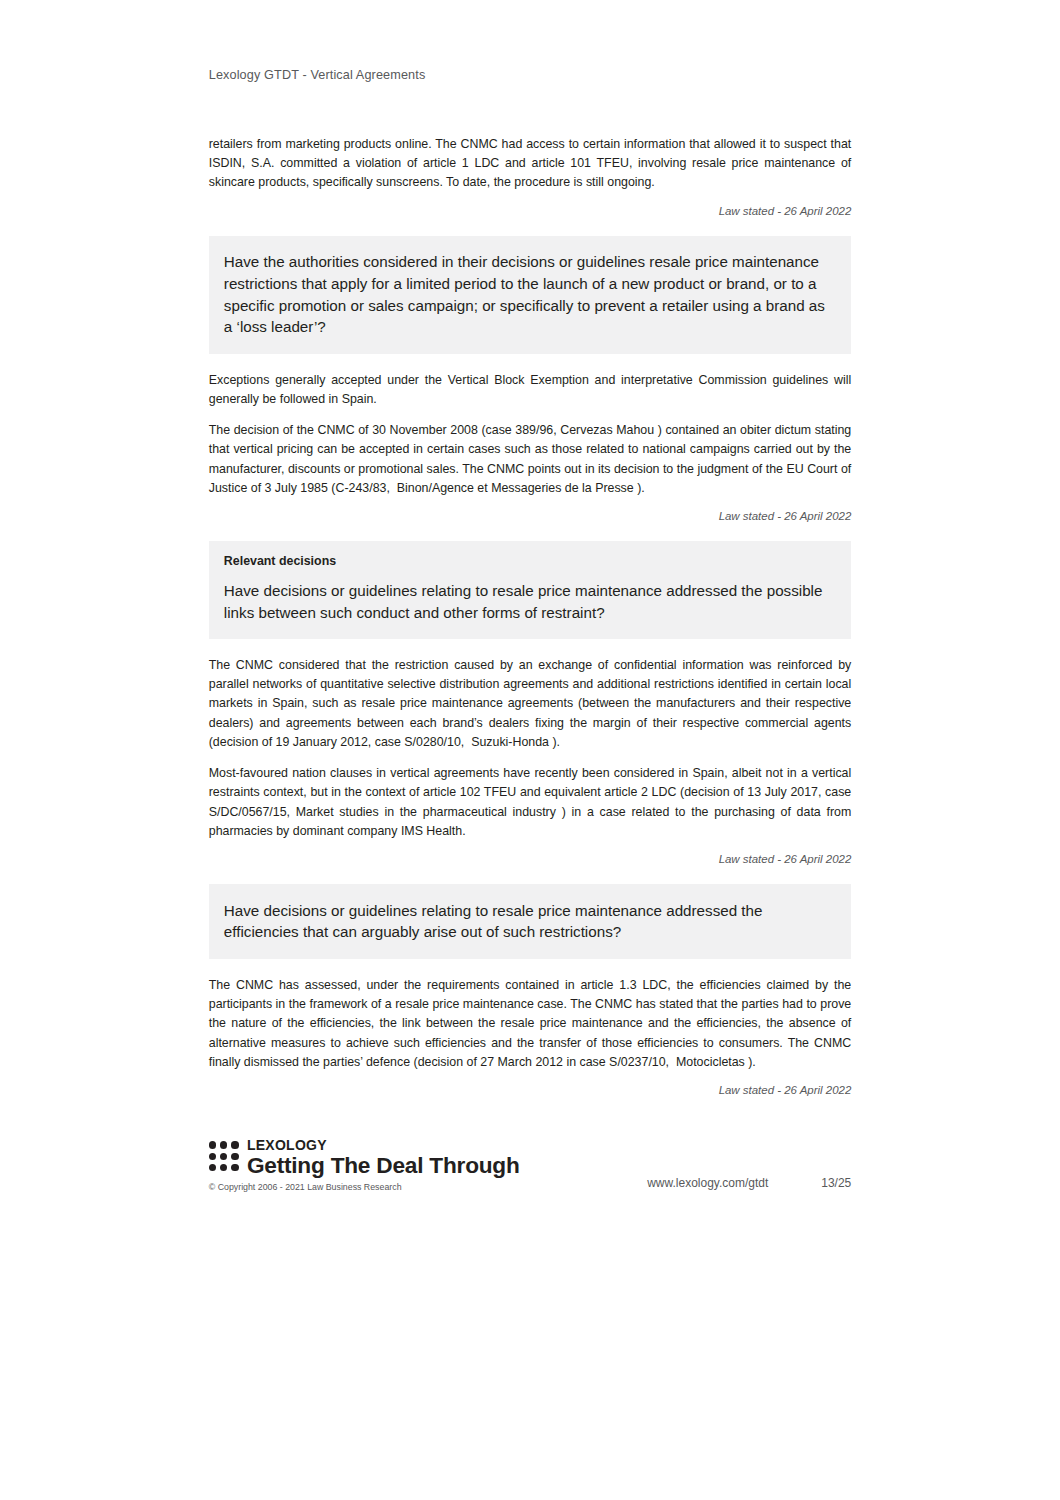Lexology GTDT - Vertical Agreements
retailers from marketing products online. The CNMC had access to certain information that allowed it to suspect that ISDIN, S.A. committed a violation of article 1 LDC and article 101 TFEU, involving resale price maintenance of skincare products, specifically sunscreens. To date, the procedure is still ongoing.
Law stated - 26 April 2022
Have the authorities considered in their decisions or guidelines resale price maintenance restrictions that apply for a limited period to the launch of a new product or brand, or to a specific promotion or sales campaign; or specifically to prevent a retailer using a brand as a ‘loss leader’?
Exceptions generally accepted under the Vertical Block Exemption and interpretative Commission guidelines will generally be followed in Spain.
The decision of the CNMC of 30 November 2008 (case 389/96, Cervezas Mahou ) contained an obiter dictum stating that vertical pricing can be accepted in certain cases such as those related to national campaigns carried out by the manufacturer, discounts or promotional sales. The CNMC points out in its decision to the judgment of the EU Court of Justice of 3 July 1985 (C-243/83, Binon/Agence et Messageries de la Presse ).
Law stated - 26 April 2022
Relevant decisions
Have decisions or guidelines relating to resale price maintenance addressed the possible links between such conduct and other forms of restraint?
The CNMC considered that the restriction caused by an exchange of confidential information was reinforced by parallel networks of quantitative selective distribution agreements and additional restrictions identified in certain local markets in Spain, such as resale price maintenance agreements (between the manufacturers and their respective dealers) and agreements between each brand’s dealers fixing the margin of their respective commercial agents (decision of 19 January 2012, case S/0280/10, Suzuki-Honda ).
Most-favoured nation clauses in vertical agreements have recently been considered in Spain, albeit not in a vertical restraints context, but in the context of article 102 TFEU and equivalent article 2 LDC (decision of 13 July 2017, case S/DC/0567/15, Market studies in the pharmaceutical industry ) in a case related to the purchasing of data from pharmacies by dominant company IMS Health.
Law stated - 26 April 2022
Have decisions or guidelines relating to resale price maintenance addressed the efficiencies that can arguably arise out of such restrictions?
The CNMC has assessed, under the requirements contained in article 1.3 LDC, the efficiencies claimed by the participants in the framework of a resale price maintenance case. The CNMC has stated that the parties had to prove the nature of the efficiencies, the link between the resale price maintenance and the efficiencies, the absence of alternative measures to achieve such efficiencies and the transfer of those efficiencies to consumers. The CNMC finally dismissed the parties’ defence (decision of 27 March 2012 in case S/0237/10, Motocicletas ).
Law stated - 26 April 2022
LEXOLOGY Getting The Deal Through
© Copyright 2006 - 2021 Law Business Research
www.lexology.com/gtdt 13/25